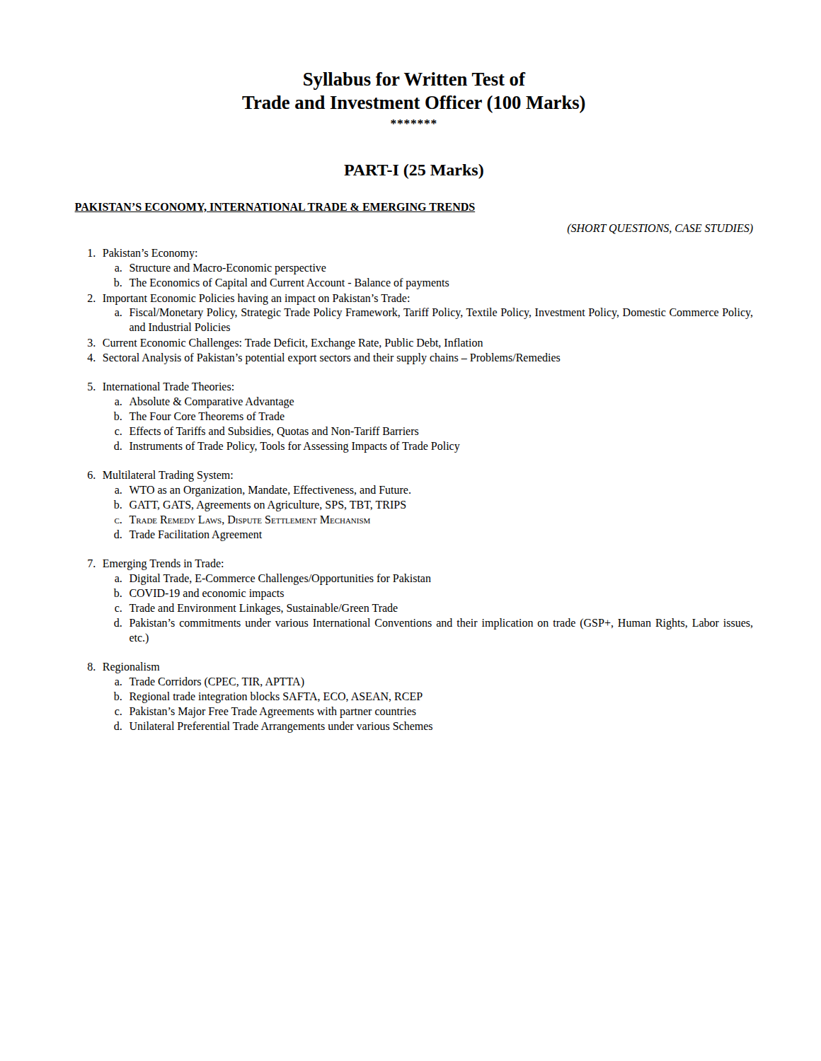Syllabus for Written Test of
Trade and Investment Officer (100 Marks)
*******
PART-I (25 Marks)
PAKISTAN’S ECONOMY, INTERNATIONAL TRADE & EMERGING TRENDS
(SHORT QUESTIONS, CASE STUDIES)
Pakistan’s Economy:
Structure and Macro-Economic perspective
The Economics of Capital and Current Account - Balance of payments
Important Economic Policies having an impact on Pakistan’s Trade:
Fiscal/Monetary Policy, Strategic Trade Policy Framework, Tariff Policy, Textile Policy, Investment Policy, Domestic Commerce Policy, and Industrial Policies
Current Economic Challenges: Trade Deficit, Exchange Rate, Public Debt, Inflation
Sectoral Analysis of Pakistan’s potential export sectors and their supply chains – Problems/Remedies
International Trade Theories:
Absolute & Comparative Advantage
The Four Core Theorems of Trade
Effects of Tariffs and Subsidies, Quotas and Non-Tariff Barriers
Instruments of Trade Policy, Tools for Assessing Impacts of Trade Policy
Multilateral Trading System:
WTO as an Organization, Mandate, Effectiveness, and Future.
GATT, GATS, Agreements on Agriculture, SPS, TBT, TRIPS
Trade Remedy Laws, Dispute Settlement Mechanism
Trade Facilitation Agreement
Emerging Trends in Trade:
Digital Trade, E-Commerce Challenges/Opportunities for Pakistan
COVID-19 and economic impacts
Trade and Environment Linkages, Sustainable/Green Trade
Pakistan’s commitments under various International Conventions and their implication on trade (GSP+, Human Rights, Labor issues, etc.)
Regionalism
Trade Corridors (CPEC, TIR, APTTA)
Regional trade integration blocks SAFTA, ECO, ASEAN, RCEP
Pakistan’s Major Free Trade Agreements with partner countries
Unilateral Preferential Trade Arrangements under various Schemes